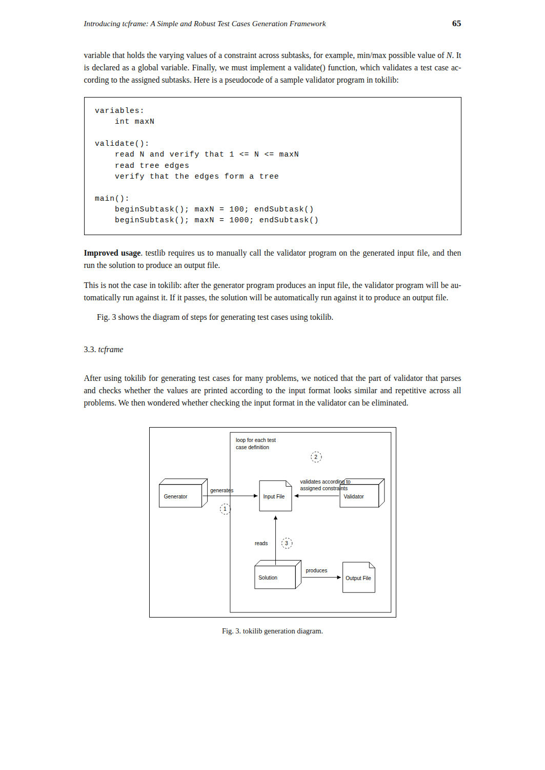Introducing tcframe: A Simple and Robust Test Cases Generation Framework 65
variable that holds the varying values of a constraint across subtasks, for example, min/max possible value of N. It is declared as a global variable. Finally, we must implement a validate() function, which validates a test case according to the assigned subtasks. Here is a pseudocode of a sample validator program in tokilib:
variables:
    int maxN

validate():
    read N and verify that 1 <= N <= maxN
    read tree edges
    verify that the edges form a tree

main():
    beginSubtask(); maxN = 100; endSubtask()
    beginSubtask(); maxN = 1000; endSubtask()
Improved usage. testlib requires us to manually call the validator program on the generated input file, and then run the solution to produce an output file.
This is not the case in tokilib: after the generator program produces an input file, the validator program will be automatically run against it. If it passes, the solution will be automatically run against it to produce an output file.
Fig. 3 shows the diagram of steps for generating test cases using tokilib.
3.3. tcframe
After using tokilib for generating test cases for many problems, we noticed that the part of validator that parses and checks whether the values are printed according to the input format looks similar and repetitive across all problems. We then wondered whether checking the input format in the validator can be eliminated.
loop for each test case definition Generator generates 1 Input File validates according to assigned constraints 2 Validator reads 3 Solution produces Output File
Fig. 3. tokilib generation diagram.